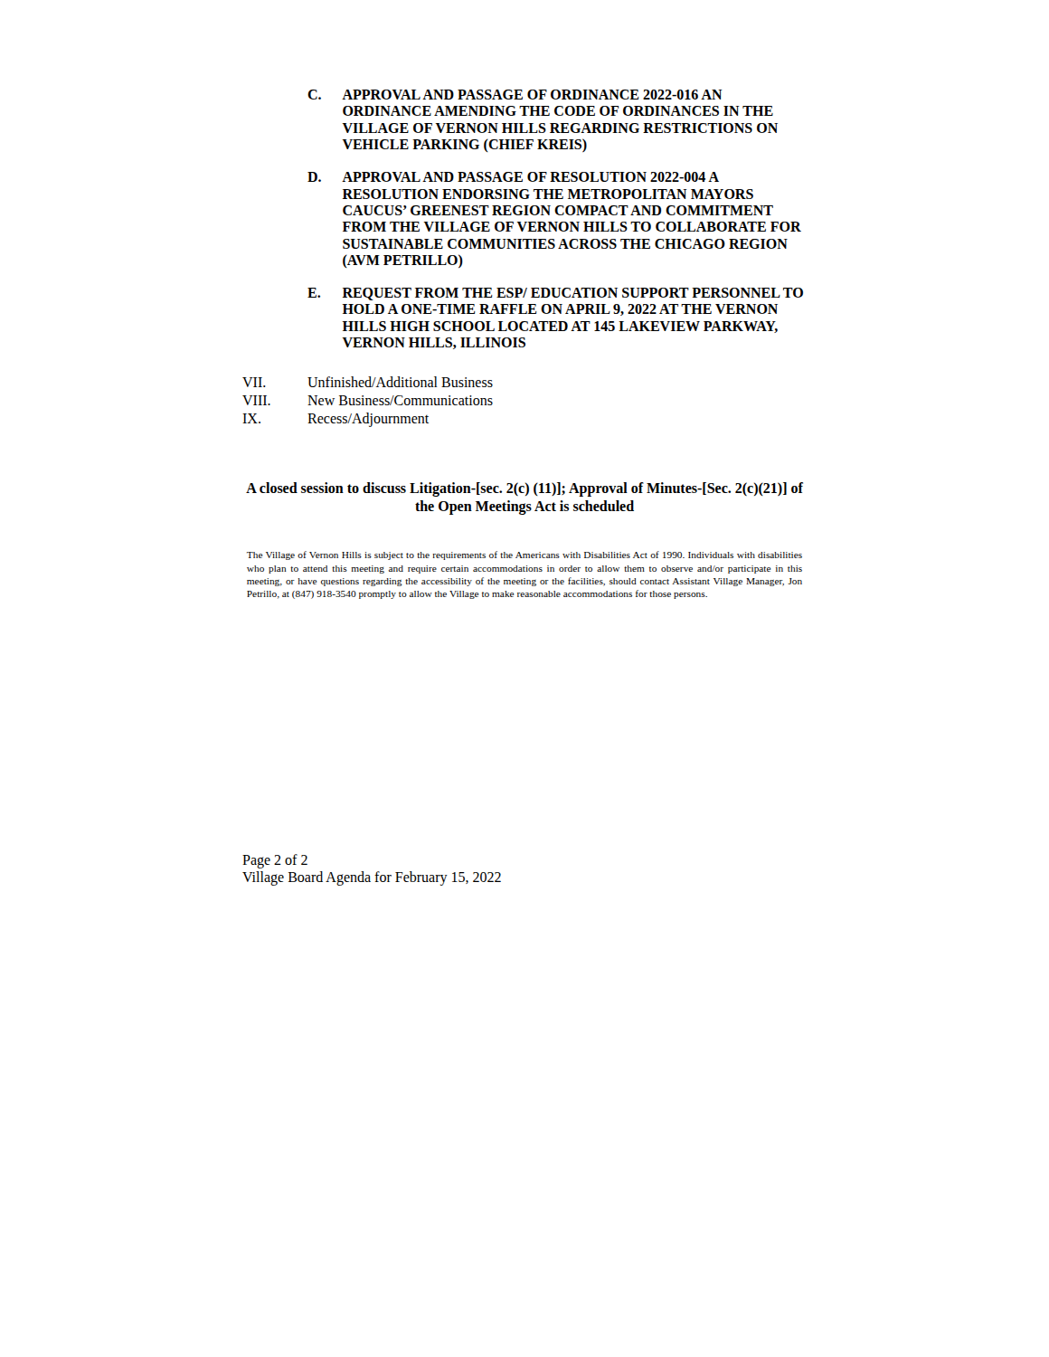C.
Approval and passage of Ordinance 2022-016 an Ordinance amending the Code of Ordinances in the Village of Vernon Hills regarding restrictions on vehicle parking (Chief Kreis)
D.
Approval and passage of Resolution 2022-004 a Resolution endorsing the Metropolitan Mayors Caucus’ Greenest Region Compact and commitment from the Village of Vernon Hills to collaborate for sustainable communities across the Chicago Region (AVM Petrillo)
E.
Request from the ESP/ Education Support Personnel to hold a one-time raffle on April 9, 2022 at the Vernon Hills High School located at 145 Lakeview Parkway, Vernon Hills, Illinois
VII.
Unfinished/Additional Business
VIII.
New Business/Communications
IX.
Recess/Adjournment
A closed session to discuss Litigation-[sec. 2(c) (11)]; Approval of Minutes-[Sec. 2(c)(21)] of the Open Meetings Act is scheduled
The Village of Vernon Hills is subject to the requirements of the Americans with Disabilities Act of 1990. Individuals with disabilities who plan to attend this meeting and require certain accommodations in order to allow them to observe and/or participate in this meeting, or have questions regarding the accessibility of the meeting or the facilities, should contact Assistant Village Manager, Jon Petrillo, at (847) 918-3540 promptly to allow the Village to make reasonable accommodations for those persons.
Page 2 of 2
Village Board Agenda for February 15, 2022